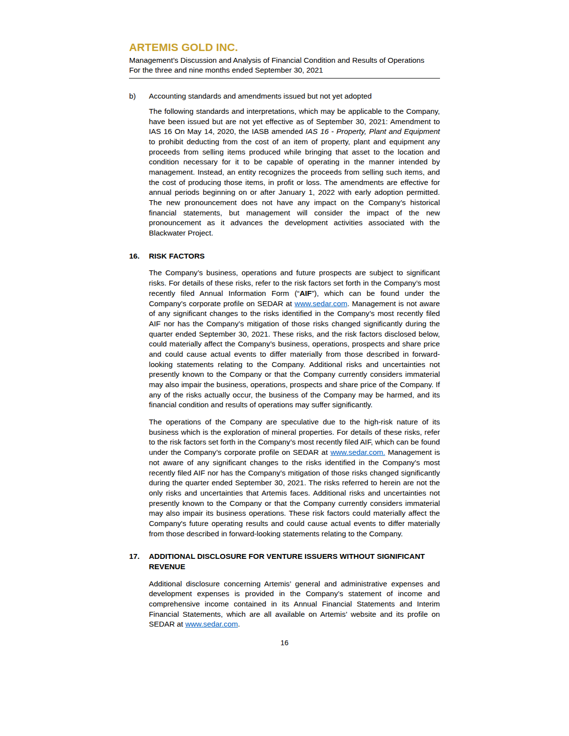ARTEMIS GOLD INC.
Management’s Discussion and Analysis of Financial Condition and Results of Operations
For the three and nine months ended September 30, 2021
b)
Accounting standards and amendments issued but not yet adopted
The following standards and interpretations, which may be applicable to the Company, have been issued but are not yet effective as of September 30, 2021: Amendment to IAS 16 On May 14, 2020, the IASB amended IAS 16 - Property, Plant and Equipment to prohibit deducting from the cost of an item of property, plant and equipment any proceeds from selling items produced while bringing that asset to the location and condition necessary for it to be capable of operating in the manner intended by management. Instead, an entity recognizes the proceeds from selling such items, and the cost of producing those items, in profit or loss. The amendments are effective for annual periods beginning on or after January 1, 2022 with early adoption permitted. The new pronouncement does not have any impact on the Company’s historical financial statements, but management will consider the impact of the new pronouncement as it advances the development activities associated with the Blackwater Project.
16.
RISK FACTORS
The Company’s business, operations and future prospects are subject to significant risks. For details of these risks, refer to the risk factors set forth in the Company’s most recently filed Annual Information Form (“AIF”), which can be found under the Company’s corporate profile on SEDAR at www.sedar.com. Management is not aware of any significant changes to the risks identified in the Company’s most recently filed AIF nor has the Company’s mitigation of those risks changed significantly during the quarter ended September 30, 2021. These risks, and the risk factors disclosed below, could materially affect the Company’s business, operations, prospects and share price and could cause actual events to differ materially from those described in forward-looking statements relating to the Company. Additional risks and uncertainties not presently known to the Company or that the Company currently considers immaterial may also impair the business, operations, prospects and share price of the Company. If any of the risks actually occur, the business of the Company may be harmed, and its financial condition and results of operations may suffer significantly.
The operations of the Company are speculative due to the high-risk nature of its business which is the exploration of mineral properties. For details of these risks, refer to the risk factors set forth in the Company’s most recently filed AIF, which can be found under the Company’s corporate profile on SEDAR at www.sedar.com. Management is not aware of any significant changes to the risks identified in the Company’s most recently filed AIF nor has the Company’s mitigation of those risks changed significantly during the quarter ended September 30, 2021. The risks referred to herein are not the only risks and uncertainties that Artemis faces. Additional risks and uncertainties not presently known to the Company or that the Company currently considers immaterial may also impair its business operations. These risk factors could materially affect the Company's future operating results and could cause actual events to differ materially from those described in forward-looking statements relating to the Company.
17.
ADDITIONAL DISCLOSURE FOR VENTURE ISSUERS WITHOUT SIGNIFICANT REVENUE
Additional disclosure concerning Artemis’ general and administrative expenses and development expenses is provided in the Company’s statement of income and comprehensive income contained in its Annual Financial Statements and Interim Financial Statements, which are all available on Artemis’ website and its profile on SEDAR at www.sedar.com.
16